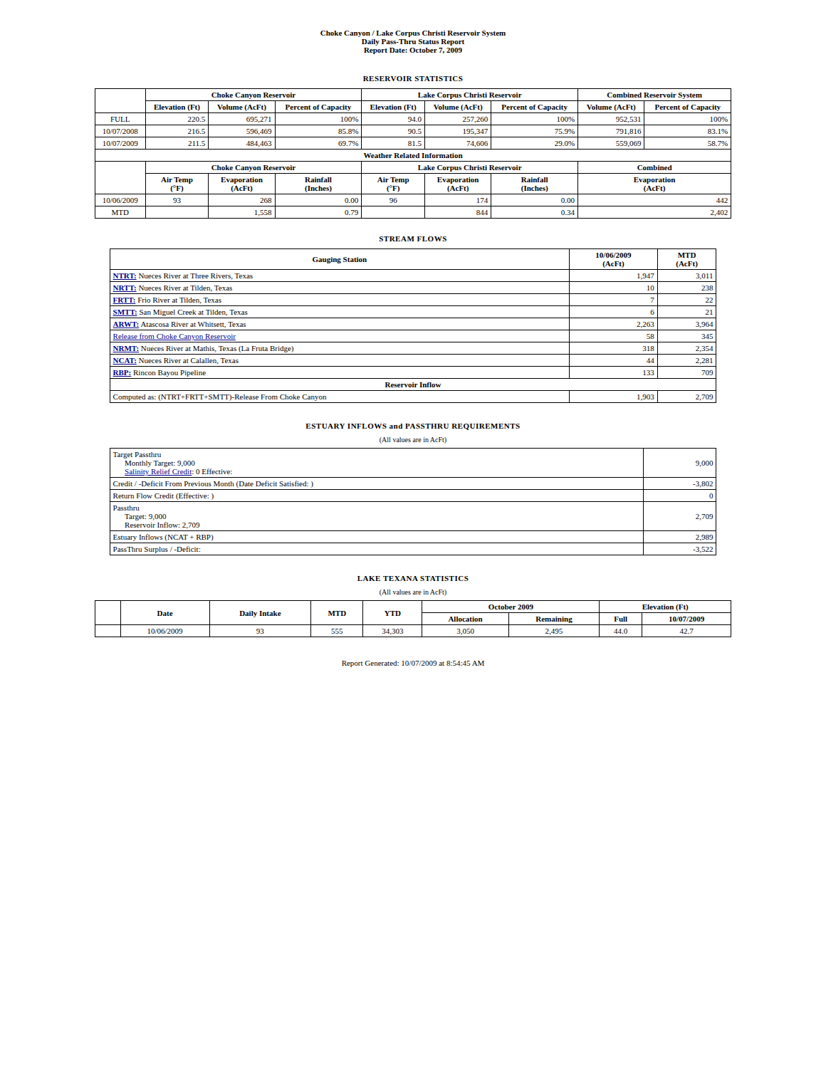Choke Canyon / Lake Corpus Christi Reservoir System
Daily Pass-Thru Status Report
Report Date: October 7, 2009
RESERVOIR STATISTICS
| | Choke Canyon Reservoir | Lake Corpus Christi Reservoir | Combined Reservoir System |
| --- | --- | --- | --- |
| Elevation (Ft) | Volume (AcFt) | Percent of Capacity | Elevation (Ft) | Volume (AcFt) | Percent of Capacity | Volume (AcFt) | Percent of Capacity |
| FULL | 220.5 | 695,271 | 100% | 94.0 | 257,260 | 100% | 952,531 | 100% |
| 10/07/2008 | 216.5 | 596,469 | 85.8% | 90.5 | 195,347 | 75.9% | 791,816 | 83.1% |
| 10/07/2009 | 211.5 | 484,463 | 69.7% | 81.5 | 74,606 | 29.0% | 559,069 | 58.7% |
| Weather Related Information |
| | Choke Canyon Reservoir | Lake Corpus Christi Reservoir | Combined |
| Air Temp (°F) | Evaporation (AcFt) | Rainfall (Inches) | Air Temp (°F) | Evaporation (AcFt) | Rainfall (Inches) | Evaporation (AcFt) |
| 10/06/2009 | 93 | 268 | 0.00 | 96 | 174 | 0.00 | 442 |
| MTD | | 1,558 | 0.79 | | 844 | 0.34 | 2,402 |
STREAM FLOWS
| Gauging Station | 10/06/2009 (AcFt) | MTD (AcFt) |
| --- | --- | --- |
| NTRT: Nueces River at Three Rivers, Texas | 1,947 | 3,011 |
| NRTT: Nueces River at Tilden, Texas | 10 | 238 |
| FRTT: Frio River at Tilden, Texas | 7 | 22 |
| SMTT: San Miguel Creek at Tilden, Texas | 6 | 21 |
| ARWT: Atascosa River at Whitsett, Texas | 2,263 | 3,964 |
| Release from Choke Canyon Reservoir | 58 | 345 |
| NRMT: Nueces River at Mathis, Texas (La Fruta Bridge) | 318 | 2,354 |
| NCAT: Nueces River at Calallen, Texas | 44 | 2,281 |
| RBP: Rincon Bayou Pipeline | 133 | 709 |
| Reservoir Inflow |
| Computed as: (NTRT+FRTT+SMTT)-Release From Choke Canyon | 1,903 | 2,709 |
ESTUARY INFLOWS and PASSTHRU REQUIREMENTS
(All values are in AcFt)
| Target Passthru Monthly Target: 9,000 Salinity Relief Credit : 0 Effective: | 9,000 |
| Credit / -Deficit From Previous Month (Date Deficit Satisfied: ) | -3,802 |
| Return Flow Credit (Effective: ) | 0 |
| Passthru Target: 9,000 Reservoir Inflow: 2,709 | 2,709 |
| Estuary Inflows (NCAT + RBP) | 2,989 |
| PassThru Surplus / -Deficit: | -3,522 |
LAKE TEXANA STATISTICS
(All values are in AcFt)
| | Date | Daily Intake | MTD | YTD | October 2009 | Elevation (Ft) |
| --- | --- | --- | --- | --- | --- | --- |
| Allocation | Remaining | Full | 10/07/2009 |
| | 10/06/2009 | 93 | 555 | 34,303 | 3,050 | 2,495 | 44.0 | 42.7 |
Report Generated: 10/07/2009 at 8:54:45 AM